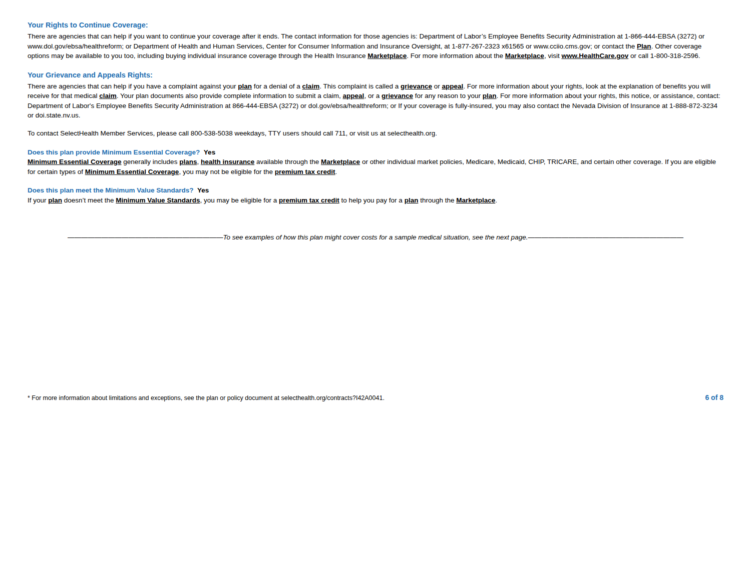Your Rights to Continue Coverage:
There are agencies that can help if you want to continue your coverage after it ends. The contact information for those agencies is: Department of Labor’s Employee Benefits Security Administration at 1-866-444-EBSA (3272) or www.dol.gov/ebsa/healthreform; or Department of Health and Human Services, Center for Consumer Information and Insurance Oversight, at 1-877-267-2323 x61565 or www.cciio.cms.gov; or contact the Plan. Other coverage options may be available to you too, including buying individual insurance coverage through the Health Insurance Marketplace. For more information about the Marketplace, visit www.HealthCare.gov or call 1-800-318-2596.
Your Grievance and Appeals Rights:
There are agencies that can help if you have a complaint against your plan for a denial of a claim. This complaint is called a grievance or appeal. For more information about your rights, look at the explanation of benefits you will receive for that medical claim. Your plan documents also provide complete information to submit a claim, appeal, or a grievance for any reason to your plan. For more information about your rights, this notice, or assistance, contact: Department of Labor's Employee Benefits Security Administration at 866-444-EBSA (3272) or dol.gov/ebsa/healthreform; or If your coverage is fully-insured, you may also contact the Nevada Division of Insurance at 1-888-872-3234 or doi.state.nv.us.
To contact SelectHealth Member Services, please call 800-538-5038 weekdays, TTY users should call 711, or visit us at selecthealth.org.
Does this plan provide Minimum Essential Coverage? Yes
Minimum Essential Coverage generally includes plans, health insurance available through the Marketplace or other individual market policies, Medicare, Medicaid, CHIP, TRICARE, and certain other coverage. If you are eligible for certain types of Minimum Essential Coverage, you may not be eligible for the premium tax credit.
Does this plan meet the Minimum Value Standards? Yes
If your plan doesn’t meet the Minimum Value Standards, you may be eligible for a premium tax credit to help you pay for a plan through the Marketplace.
———————————————————————To see examples of how this plan might cover costs for a sample medical situation, see the next page.———————————————————————
* For more information about limitations and exceptions, see the plan or policy document at selecthealth.org/contracts?I42A0041.
6 of 8